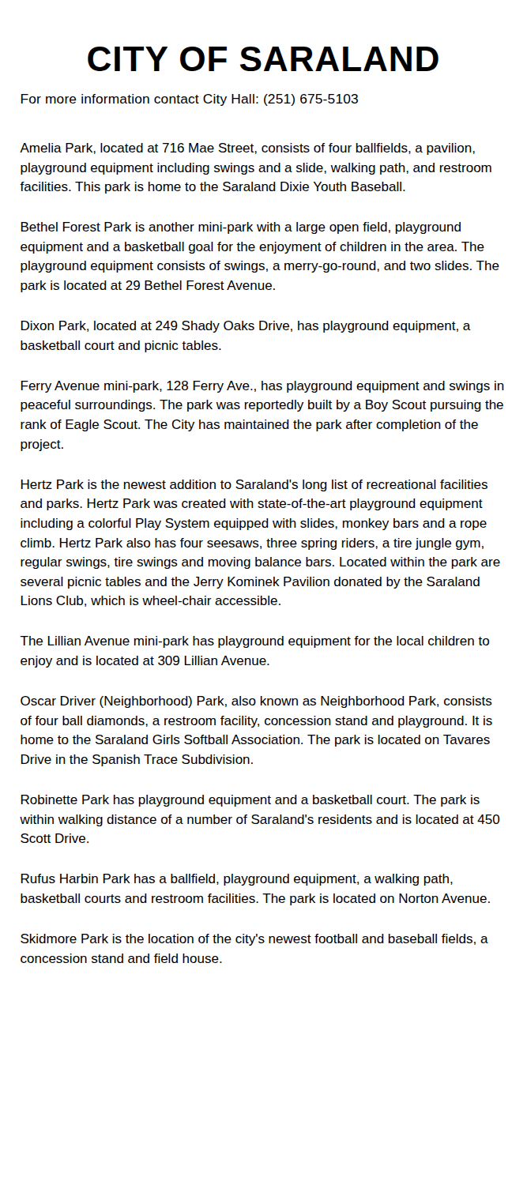City of Saraland
For more information contact City Hall: (251) 675-5103
Amelia Park, located at 716 Mae Street, consists of four ballfields, a pavilion, playground equipment including swings and a slide, walking path, and restroom facilities. This park is home to the Saraland Dixie Youth Baseball.
Bethel Forest Park is another mini-park with a large open field, playground equipment and a basketball goal for the enjoyment of children in the area. The playground equipment consists of swings, a merry-go-round, and two slides. The park is located at 29 Bethel Forest Avenue.
Dixon Park, located at 249 Shady Oaks Drive, has playground equipment, a basketball court and picnic tables.
Ferry Avenue mini-park, 128 Ferry Ave., has playground equipment and swings in peaceful surroundings. The park was reportedly built by a Boy Scout pursuing the rank of Eagle Scout. The City has maintained the park after completion of the project.
Hertz Park is the newest addition to Saraland's long list of recreational facilities and parks. Hertz Park was created with state-of-the-art playground equipment including a colorful Play System equipped with slides, monkey bars and a rope climb. Hertz Park also has four seesaws, three spring riders, a tire jungle gym, regular swings, tire swings and moving balance bars. Located within the park are several picnic tables and the Jerry Kominek Pavilion donated by the Saraland Lions Club, which is wheel-chair accessible.
The Lillian Avenue mini-park has playground equipment for the local children to enjoy and is located at 309 Lillian Avenue.
Oscar Driver (Neighborhood) Park, also known as Neighborhood Park, consists of four ball diamonds, a restroom facility, concession stand and playground. It is home to the Saraland Girls Softball Association. The park is located on Tavares Drive in the Spanish Trace Subdivision.
Robinette Park has playground equipment and a basketball court. The park is within walking distance of a number of Saraland's residents and is located at 450 Scott Drive.
Rufus Harbin Park has a ballfield, playground equipment, a walking path, basketball courts and restroom facilities. The park is located on Norton Avenue.
Skidmore Park is the location of the city's newest football and baseball fields, a concession stand and field house.